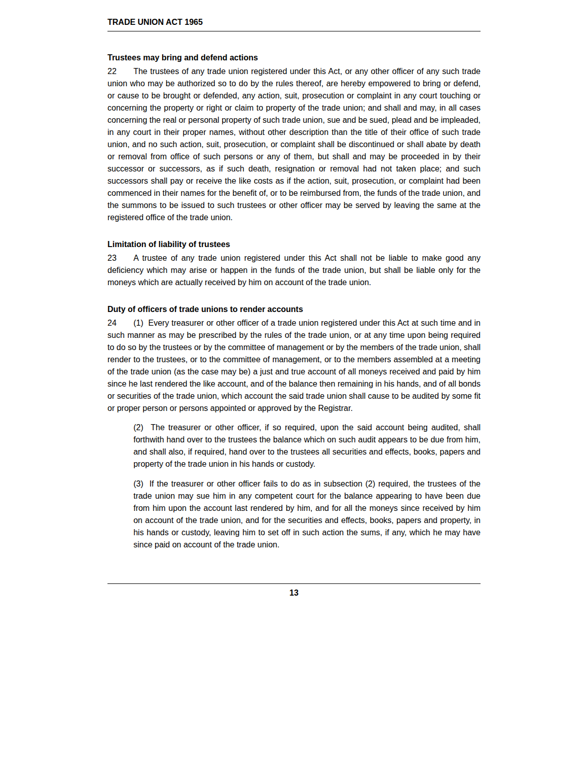TRADE UNION ACT 1965
Trustees may bring and defend actions
22 The trustees of any trade union registered under this Act, or any other officer of any such trade union who may be authorized so to do by the rules thereof, are hereby empowered to bring or defend, or cause to be brought or defended, any action, suit, prosecution or complaint in any court touching or concerning the property or right or claim to property of the trade union; and shall and may, in all cases concerning the real or personal property of such trade union, sue and be sued, plead and be impleaded, in any court in their proper names, without other description than the title of their office of such trade union, and no such action, suit, prosecution, or complaint shall be discontinued or shall abate by death or removal from office of such persons or any of them, but shall and may be proceeded in by their successor or successors, as if such death, resignation or removal had not taken place; and such successors shall pay or receive the like costs as if the action, suit, prosecution, or complaint had been commenced in their names for the benefit of, or to be reimbursed from, the funds of the trade union, and the summons to be issued to such trustees or other officer may be served by leaving the same at the registered office of the trade union.
Limitation of liability of trustees
23 A trustee of any trade union registered under this Act shall not be liable to make good any deficiency which may arise or happen in the funds of the trade union, but shall be liable only for the moneys which are actually received by him on account of the trade union.
Duty of officers of trade unions to render accounts
24(1) Every treasurer or other officer of a trade union registered under this Act at such time and in such manner as may be prescribed by the rules of the trade union, or at any time upon being required to do so by the trustees or by the committee of management or by the members of the trade union, shall render to the trustees, or to the committee of management, or to the members assembled at a meeting of the trade union (as the case may be) a just and true account of all moneys received and paid by him since he last rendered the like account, and of the balance then remaining in his hands, and of all bonds or securities of the trade union, which account the said trade union shall cause to be audited by some fit or proper person or persons appointed or approved by the Registrar.
(2) The treasurer or other officer, if so required, upon the said account being audited, shall forthwith hand over to the trustees the balance which on such audit appears to be due from him, and shall also, if required, hand over to the trustees all securities and effects, books, papers and property of the trade union in his hands or custody.
(3) If the treasurer or other officer fails to do as in subsection (2) required, the trustees of the trade union may sue him in any competent court for the balance appearing to have been due from him upon the account last rendered by him, and for all the moneys since received by him on account of the trade union, and for the securities and effects, books, papers and property, in his hands or custody, leaving him to set off in such action the sums, if any, which he may have since paid on account of the trade union.
13